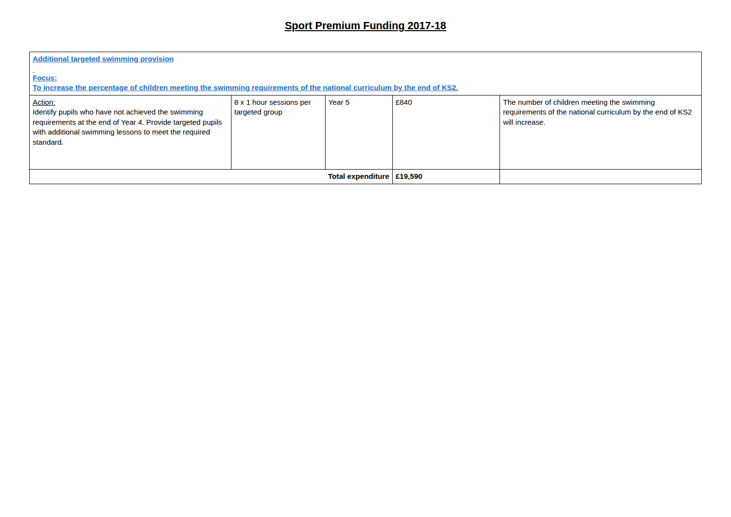Sport Premium Funding 2017-18
| Additional targeted swimming provision Focus: To increase the percentage of children meeting the swimming requirements of the national curriculum by the end of KS2. |
| Action: Identify pupils who have not achieved the swimming requirements at the end of Year 4. Provide targeted pupils with additional swimming lessons to meet the required standard. | 8 x 1 hour sessions per targeted group | Year 5 | £840 | The number of children meeting the swimming requirements of the national curriculum by the end of KS2 will increase. |
| Total expenditure | £19,590 | |